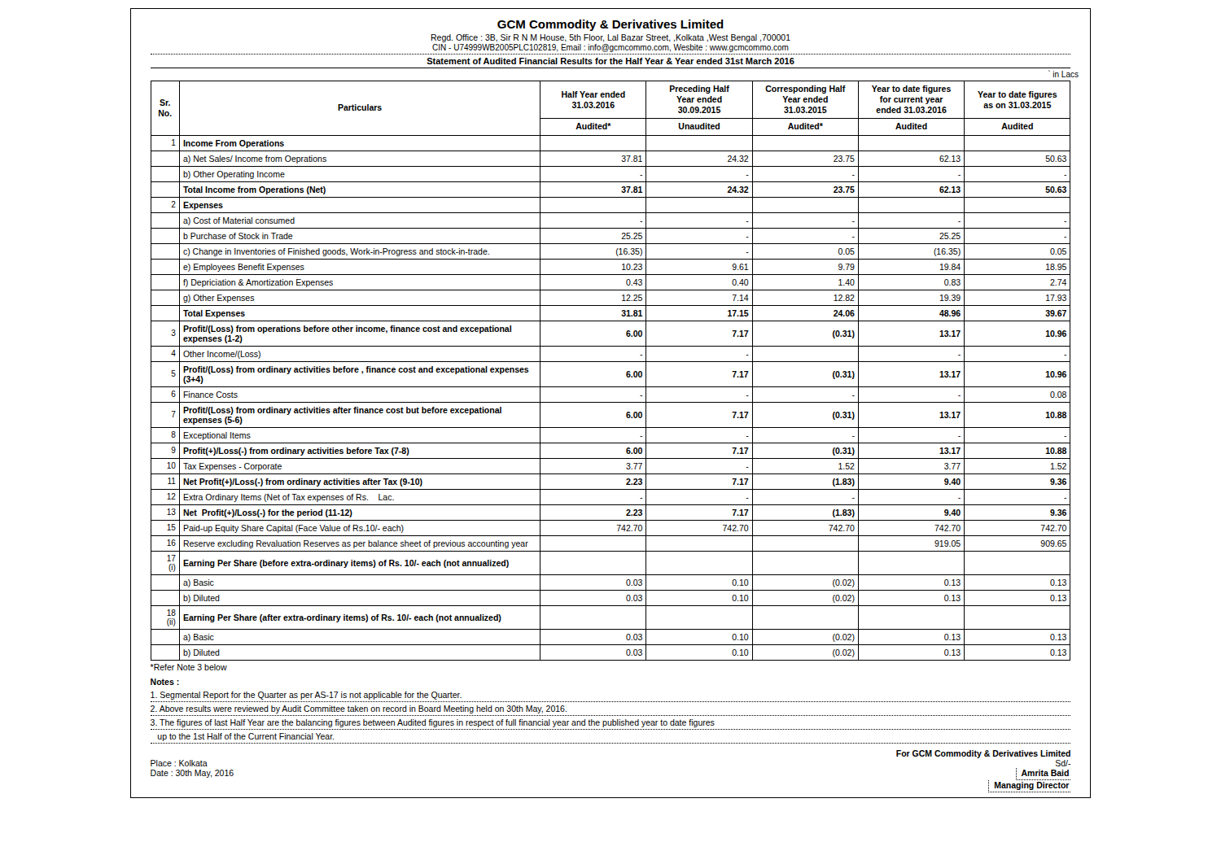GCM Commodity & Derivatives Limited
Regd. Office : 3B, Sir R N M House, 5th Floor, Lal Bazar Street, ,Kolkata ,West Bengal ,700001
CIN - U74999WB2005PLC102819, Email : info@gcmcommo.com, Wesbite : www.gcmcommo.com
Statement of Audited Financial Results for the Half Year & Year ended 31st March 2016
` in Lacs
| Sr. No. | Particulars | Half Year ended 31.03.2016 | Preceding Half Year ended 30.09.2015 | Corresponding Half Year ended 31.03.2015 | Year to date figures for current year ended 31.03.2016 | Year to date figures as on 31.03.2015 |
| --- | --- | --- | --- | --- | --- | --- |
| Audited* | Unaudited | Audited* | Audited | Audited |
| 1 | Income From Operations | | | | | |
| | a) Net Sales/ Income from Oeprations | 37.81 | 24.32 | 23.75 | 62.13 | 50.63 |
| | b) Other Operating Income | - | - | - | - | - |
| | Total Income from Operations (Net) | 37.81 | 24.32 | 23.75 | 62.13 | 50.63 |
| 2 | Expenses | | | | | |
| | a) Cost of Material consumed | - | - | - | - | - |
| | b Purchase of Stock in Trade | 25.25 | - | - | 25.25 | - |
| | c) Change in Inventories of Finished goods, Work-in-Progress and stock-in-trade. | (16.35) | - | 0.05 | (16.35) | 0.05 |
| | e) Employees Benefit Expenses | 10.23 | 9.61 | 9.79 | 19.84 | 18.95 |
| | f) Depriciation & Amortization Expenses | 0.43 | 0.40 | 1.40 | 0.83 | 2.74 |
| | g) Other Expenses | 12.25 | 7.14 | 12.82 | 19.39 | 17.93 |
| | Total Expenses | 31.81 | 17.15 | 24.06 | 48.96 | 39.67 |
| 3 | Profit/(Loss) from operations before other income, finance cost and excepational expenses (1-2) | 6.00 | 7.17 | (0.31) | 13.17 | 10.96 |
| 4 | Other Income/(Loss) | - | - | | - | - |
| 5 | Profit/(Loss) from ordinary activities before , finance cost and excepational expenses (3+4) | 6.00 | 7.17 | (0.31) | 13.17 | 10.96 |
| 6 | Finance Costs | - | - | - | - | 0.08 |
| 7 | Profit/(Loss) from ordinary activities after finance cost but before excepational expenses (5-6) | 6.00 | 7.17 | (0.31) | 13.17 | 10.88 |
| 8 | Exceptional Items | - | - | - | - | - |
| 9 | Profit(+)/Loss(-) from ordinary activities before Tax (7-8) | 6.00 | 7.17 | (0.31) | 13.17 | 10.88 |
| 10 | Tax Expenses - Corporate | 3.77 | - | 1.52 | 3.77 | 1.52 |
| 11 | Net Profit(+)/Loss(-) from ordinary activities after Tax (9-10) | 2.23 | 7.17 | (1.83) | 9.40 | 9.36 |
| 12 | Extra Ordinary Items (Net of Tax expenses of Rs. Lac. | - | - | - | - | - |
| 13 | Net Profit(+)/Loss(-) for the period (11-12) | 2.23 | 7.17 | (1.83) | 9.40 | 9.36 |
| 15 | Paid-up Equity Share Capital (Face Value of Rs.10/- each) | 742.70 | 742.70 | 742.70 | 742.70 | 742.70 |
| 16 | Reserve excluding Revaluation Reserves as per balance sheet of previous accounting year | | | | 919.05 | 909.65 |
| 17 (i) | Earning Per Share (before extra-ordinary items) of Rs. 10/- each (not annualized) | | | | | |
| | a) Basic | 0.03 | 0.10 | (0.02) | 0.13 | 0.13 |
| | b) Diluted | 0.03 | 0.10 | (0.02) | 0.13 | 0.13 |
| 18 (ii) | Earning Per Share (after extra-ordinary items) of Rs. 10/- each (not annualized) | | | | | |
| | a) Basic | 0.03 | 0.10 | (0.02) | 0.13 | 0.13 |
| | b) Diluted | 0.03 | 0.10 | (0.02) | 0.13 | 0.13 |
*Refer Note 3 below
Notes :
1. Segmental Report for the Quarter as per AS-17 is not applicable for the Quarter.
2. Above results were reviewed by Audit Committee taken on record in Board Meeting held on 30th May, 2016.
3. The figures of last Half Year are the balancing figures between Audited figures in respect of full financial year and the published year to date figures
up to the 1st Half of the Current Financial Year.
For GCM Commodity & Derivatives Limited
Place : Kolkata
Sd/-
Date : 30th May, 2016
Amrita Baid
Managing Director